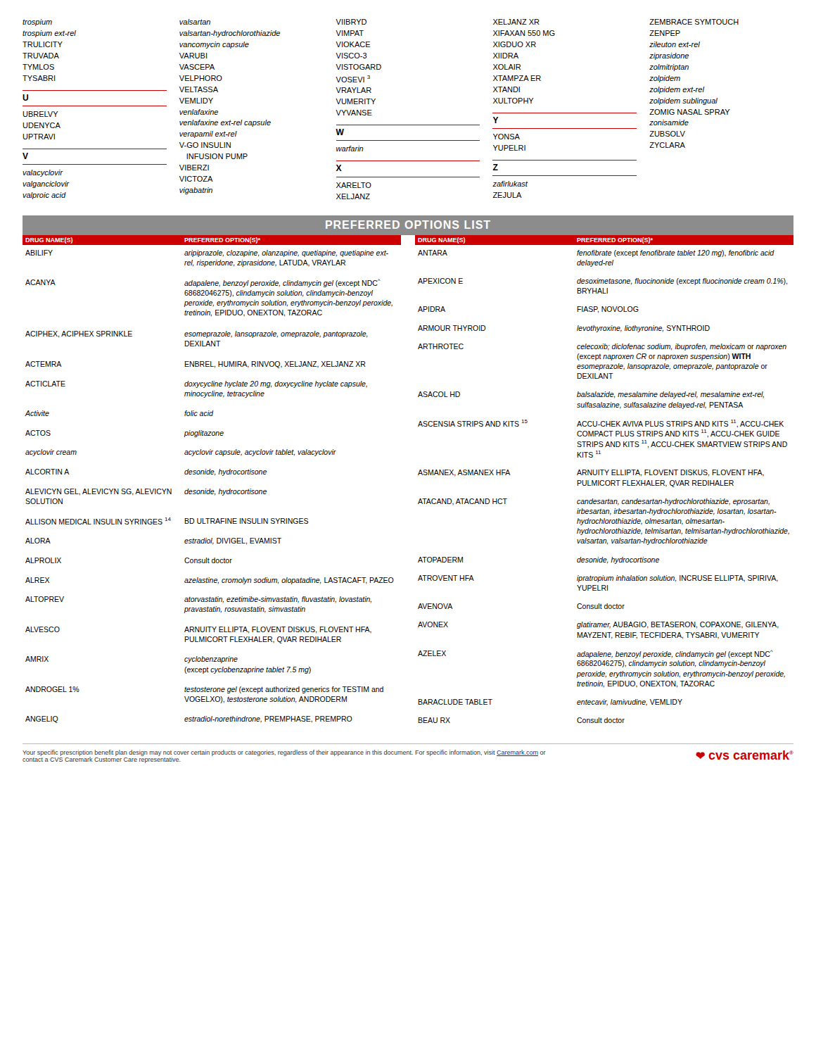trospium
trospium ext-rel
TRULICITY
TRUVADA
TYMLOS
TYSABRI
U UBRELVY
UDENYCA
UPTRAVI
V valacyclovir
valganciclovir
valproic acid
valsartan
valsartan-hydrochlorothiazide
vancomycin capsule
VARUBI
VASCEPA
VELPHORO
VELTASSA
VEMLIDY
venlafaxine
venlafaxine ext-rel capsule
verapamil ext-rel
V-GO INSULIN
INFUSION PUMP VIBERZI
VICTOZA
vigabatrin
VIIBRYD
VIMPAT
VIOKACE
VISCO-3
VISTOGARD
VOSEVI 3
VRAYLAR
VUMERITY
VYVANSE
W warfarin
X XARELTO
XELJANZ
XELJANZ XR
XIFAXAN 550 MG
XIGDUO XR
XIIDRA
XOLAIR
XTAMPZA ER
XTANDI
XULTOPHY
Y YONSA
YUPELRI
Z zafirlukast
ZEJULA
ZEMBRACE SYMTOUCH
ZENPEP
zileuton ext-rel
ziprasidone
zolmitriptan
zolpidem
zolpidem ext-rel
zolpidem sublingual
ZOMIG NASAL SPRAY
zonisamide
ZUBSOLV
ZYCLARA
PREFERRED OPTIONS LIST
| DRUG NAME(S) | PREFERRED OPTION(S)* |
| --- | --- |
| ABILIFY | aripiprazole, clozapine, olanzapine, quetiapine, quetiapine ext-rel, risperidone, ziprasidone, LATUDA, VRAYLAR |
| ACANYA | adapalene, benzoyl peroxide, clindamycin gel (except NDC ^ 68682046275), clindamycin solution, clindamycin-benzoyl peroxide, erythromycin solution, erythromycin-benzoyl peroxide, tretinoin, EPIDUO, ONEXTON, TAZORAC |
| ACIPHEX, ACIPHEX SPRINKLE | esomeprazole, lansoprazole, omeprazole, pantoprazole, DEXILANT |
| ACTEMRA | ENBREL, HUMIRA, RINVOQ, XELJANZ, XELJANZ XR |
| ACTICLATE | doxycycline hyclate 20 mg, doxycycline hyclate capsule, minocycline, tetracycline |
| Activite | folic acid |
| ACTOS | pioglitazone |
| acyclovir cream | acyclovir capsule, acyclovir tablet, valacyclovir |
| ALCORTIN A | desonide, hydrocortisone |
| ALEVICYN GEL, ALEVICYN SG, ALEVICYN SOLUTION | desonide, hydrocortisone |
| ALLISON MEDICAL INSULIN SYRINGES 14 | BD ULTRAFINE INSULIN SYRINGES |
| ALORA | estradiol, DIVIGEL, EVAMIST |
| ALPROLIX | Consult doctor |
| ALREX | azelastine, cromolyn sodium, olopatadine, LASTACAFT, PAZEO |
| ALTOPREV | atorvastatin, ezetimibe-simvastatin, fluvastatin, lovastatin, pravastatin, rosuvastatin, simvastatin |
| ALVESCO | ARNUITY ELLIPTA, FLOVENT DISKUS, FLOVENT HFA, PULMICORT FLEXHALER, QVAR REDIHALER |
| AMRIX | cyclobenzaprine (except cyclobenzaprine tablet 7.5 mg ) |
| ANDROGEL 1% | testosterone gel (except authorized generics for TESTIM and VOGELXO), testosterone solution, ANDRODERM |
| ANGELIQ | estradiol-norethindrone, PREMPHASE, PREMPRO |
| DRUG NAME(S) | PREFERRED OPTION(S)* |
| --- | --- |
| ANTARA | fenofibrate (except fenofibrate tablet 120 mg ), fenofibric acid delayed-rel |
| APEXICON E | desoximetasone, fluocinonide (except fluocinonide cream 0.1% ), BRYHALI |
| APIDRA | FIASP, NOVOLOG |
| ARMOUR THYROID | levothyroxine, liothyronine, SYNTHROID |
| ARTHROTEC | celecoxib; diclofenac sodium, ibuprofen, meloxicam or naproxen (except naproxen CR or naproxen suspension ) WITH esomeprazole, lansoprazole, omeprazole, pantoprazole or DEXILANT |
| ASACOL HD | balsalazide, mesalamine delayed-rel, mesalamine ext-rel, sulfasalazine, sulfasalazine delayed-rel, PENTASA |
| ASCENSIA STRIPS AND KITS 15 | ACCU-CHEK AVIVA PLUS STRIPS AND KITS 11 , ACCU-CHEK COMPACT PLUS STRIPS AND KITS 11 , ACCU-CHEK GUIDE STRIPS AND KITS 11 , ACCU-CHEK SMARTVIEW STRIPS AND KITS 11 |
| ASMANEX, ASMANEX HFA | ARNUITY ELLIPTA, FLOVENT DISKUS, FLOVENT HFA, PULMICORT FLEXHALER, QVAR REDIHALER |
| ATACAND, ATACAND HCT | candesartan, candesartan-hydrochlorothiazide, eprosartan, irbesartan, irbesartan-hydrochlorothiazide, losartan, losartan-hydrochlorothiazide, olmesartan, olmesartan-hydrochlorothiazide, telmisartan, telmisartan-hydrochlorothiazide, valsartan, valsartan-hydrochlorothiazide |
| ATOPADERM | desonide, hydrocortisone |
| ATROVENT HFA | ipratropium inhalation solution, INCRUSE ELLIPTA, SPIRIVA, YUPELRI |
| AVENOVA | Consult doctor |
| AVONEX | glatiramer, AUBAGIO, BETASERON, COPAXONE, GILENYA, MAYZENT, REBIF, TECFIDERA, TYSABRI, VUMERITY |
| AZELEX | adapalene, benzoyl peroxide, clindamycin gel (except NDC ^ 68682046275), clindamycin solution, clindamycin-benzoyl peroxide, erythromycin solution, erythromycin-benzoyl peroxide, tretinoin, EPIDUO, ONEXTON, TAZORAC |
| BARACLUDE TABLET | entecavir, lamivudine, VEMLIDY |
| BEAU RX | Consult doctor |
Your specific prescription benefit plan design may not cover certain products or categories, regardless of their appearance in this document. For specific information, visit Caremark.com or contact a CVS Caremark Customer Care representative.
❤ cvs caremark®